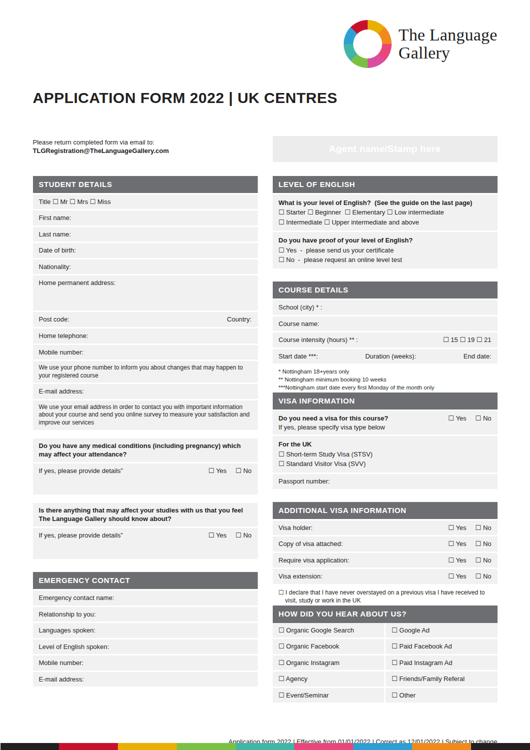The Language
Gallery
Application Form 2022 | UK Centres
Please return completed form via email to:
TLGRegistration@TheLanguageGallery.com
Agent name/Stamp here
Student Details
Title ☐ Mr ☐ Mrs ☐ Miss
First name:
Last name:
Date of birth:
Nationality:
Home permanent address:
Post code: Country:
Home telephone:
Mobile number:
We use your phone number to inform you about changes that may happen to your registered course
E-mail address:
We use your email address in order to contact you with important information about your course and send you online survey to measure your satisfaction and improve our services
Do you have any medical conditions (including pregnancy) which may affect your attendance?
If yes, please provide details” ☐ Yes☐ No
Is there anything that may affect your studies with us that you feel
The Language Gallery should know about?
If yes, please provide details” ☐ Yes☐ No
Emergency Contact
Emergency contact name:
Relationship to you:
Languages spoken:
Level of English spoken:
Mobile number:
E-mail address:
Level of English
What is your level of English? (See the guide on the last page)
☐ Starter ☐ Beginner ☐ Elementary ☐ Low intermediate
☐ Intermediate ☐ Upper intermediate and above
Do you have proof of your level of English?
☐ Yes - please send us your certificate
☐ No - please request an online level test
Course Details
School (city) * :
Course name:
Course intensity (hours) ** : ☐ 15 ☐ 19 ☐ 21
Start date ***: Duration (weeks): End date:
* Nottingham 18+years only
** Nottingham minimum booking 10 weeks
***Nottingham start date every first Monday of the month only
Visa Information
Do you need a visa for this course? ☐ Yes☐ No
If yes, please specify visa type below
For the UK
☐ Short-term Study Visa (STSV)
☐ Standard Visitor Visa (SVV)
Passport number:
Additional Visa Information
Visa holder:☐ Yes☐ No
Copy of visa attached:☐ Yes☐ No
Require visa application:☐ Yes☐ No
Visa extension:☐ Yes☐ No
☐ I declare that I have never overstayed on a previous visa I have received to
visit, study or work in the UK
How did you hear about us?
☐ Organic Google Search
☐ Google Ad
☐ Organic Facebook
☐ Paid Facebook Ad
☐ Organic Instagram
☐ Paid Instagram Ad
☐ Agency
☐ Friends/Family Referal
☐ Event/Seminar
☐ Other
Application form 2022 | Effective from 01/01/2022 | Correct as 12/01/2022 | Subject to change